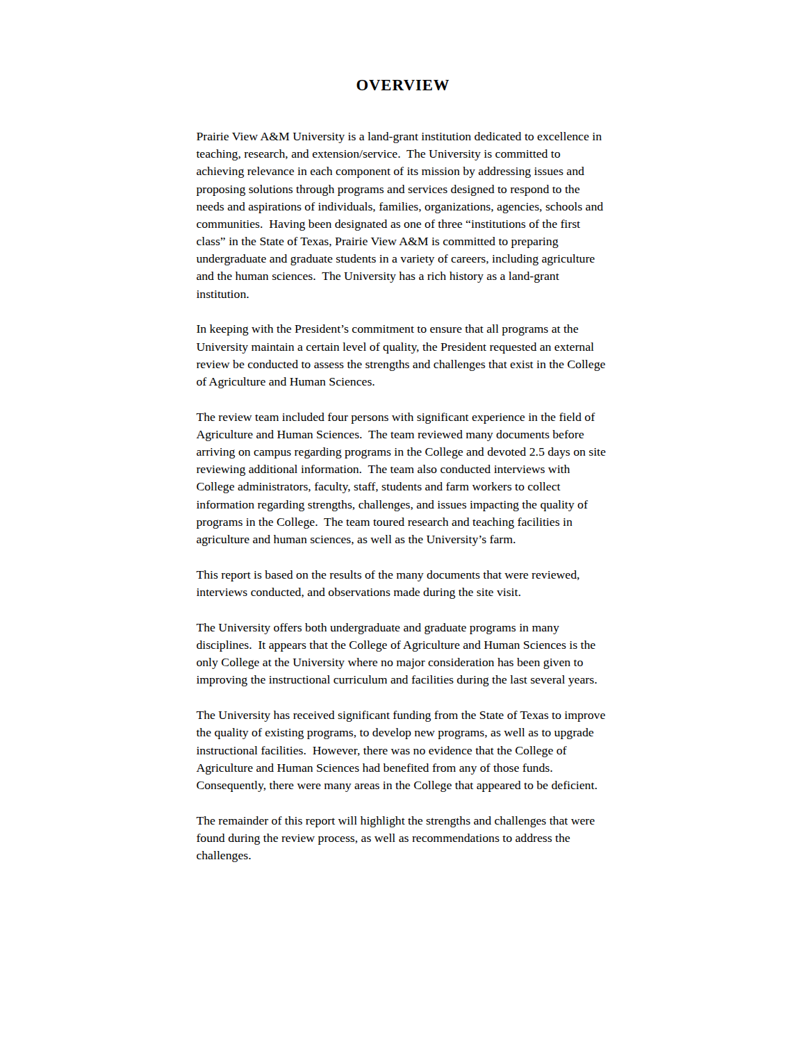OVERVIEW
Prairie View A&M University is a land-grant institution dedicated to excellence in teaching, research, and extension/service. The University is committed to achieving relevance in each component of its mission by addressing issues and proposing solutions through programs and services designed to respond to the needs and aspirations of individuals, families, organizations, agencies, schools and communities. Having been designated as one of three “institutions of the first class” in the State of Texas, Prairie View A&M is committed to preparing undergraduate and graduate students in a variety of careers, including agriculture and the human sciences. The University has a rich history as a land-grant institution.
In keeping with the President’s commitment to ensure that all programs at the University maintain a certain level of quality, the President requested an external review be conducted to assess the strengths and challenges that exist in the College of Agriculture and Human Sciences.
The review team included four persons with significant experience in the field of Agriculture and Human Sciences. The team reviewed many documents before arriving on campus regarding programs in the College and devoted 2.5 days on site reviewing additional information. The team also conducted interviews with College administrators, faculty, staff, students and farm workers to collect information regarding strengths, challenges, and issues impacting the quality of programs in the College. The team toured research and teaching facilities in agriculture and human sciences, as well as the University’s farm.
This report is based on the results of the many documents that were reviewed, interviews conducted, and observations made during the site visit.
The University offers both undergraduate and graduate programs in many disciplines. It appears that the College of Agriculture and Human Sciences is the only College at the University where no major consideration has been given to improving the instructional curriculum and facilities during the last several years.
The University has received significant funding from the State of Texas to improve the quality of existing programs, to develop new programs, as well as to upgrade instructional facilities. However, there was no evidence that the College of Agriculture and Human Sciences had benefited from any of those funds. Consequently, there were many areas in the College that appeared to be deficient.
The remainder of this report will highlight the strengths and challenges that were found during the review process, as well as recommendations to address the challenges.